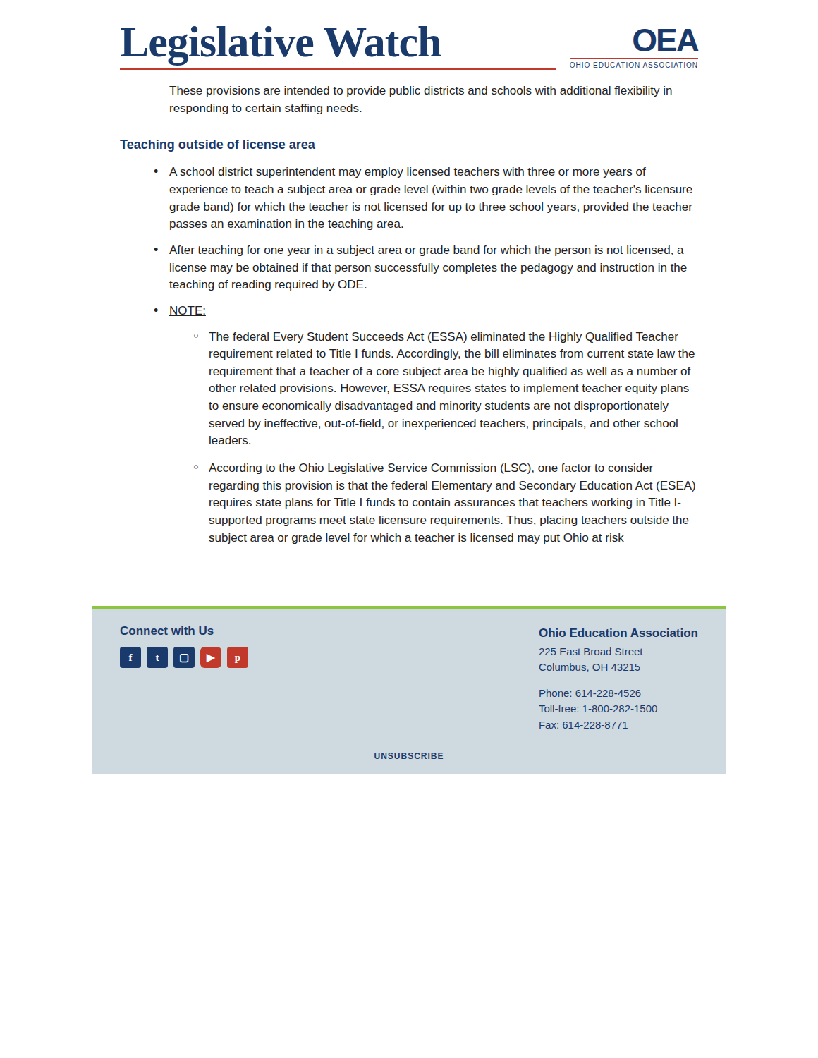Legislative Watch
OEA
Ohio Education Association
These provisions are intended to provide public districts and schools with additional flexibility in responding to certain staffing needs.
Teaching outside of license area
A school district superintendent may employ licensed teachers with three or more years of experience to teach a subject area or grade level (within two grade levels of the teacher's licensure grade band) for which the teacher is not licensed for up to three school years, provided the teacher passes an examination in the teaching area.
After teaching for one year in a subject area or grade band for which the person is not licensed, a license may be obtained if that person successfully completes the pedagogy and instruction in the teaching of reading required by ODE.
NOTE:
The federal Every Student Succeeds Act (ESSA) eliminated the Highly Qualified Teacher requirement related to Title I funds. Accordingly, the bill eliminates from current state law the requirement that a teacher of a core subject area be highly qualified as well as a number of other related provisions. However, ESSA requires states to implement teacher equity plans to ensure economically disadvantaged and minority students are not disproportionately served by ineffective, out-of-field, or inexperienced teachers, principals, and other school leaders.
According to the Ohio Legislative Service Commission (LSC), one factor to consider regarding this provision is that the federal Elementary and Secondary Education Act (ESEA) requires state plans for Title I funds to contain assurances that teachers working in Title I-supported programs meet state licensure requirements. Thus, placing teachers outside the subject area or grade level for which a teacher is licensed may put Ohio at risk
Connect with Us
f t ▢ ▶ p
Ohio Education Association
225 East Broad Street
Columbus, OH 43215
Phone: 614-228-4526
Toll-free: 1-800-282-1500
Fax: 614-228-8771
UNSUBSCRIBE